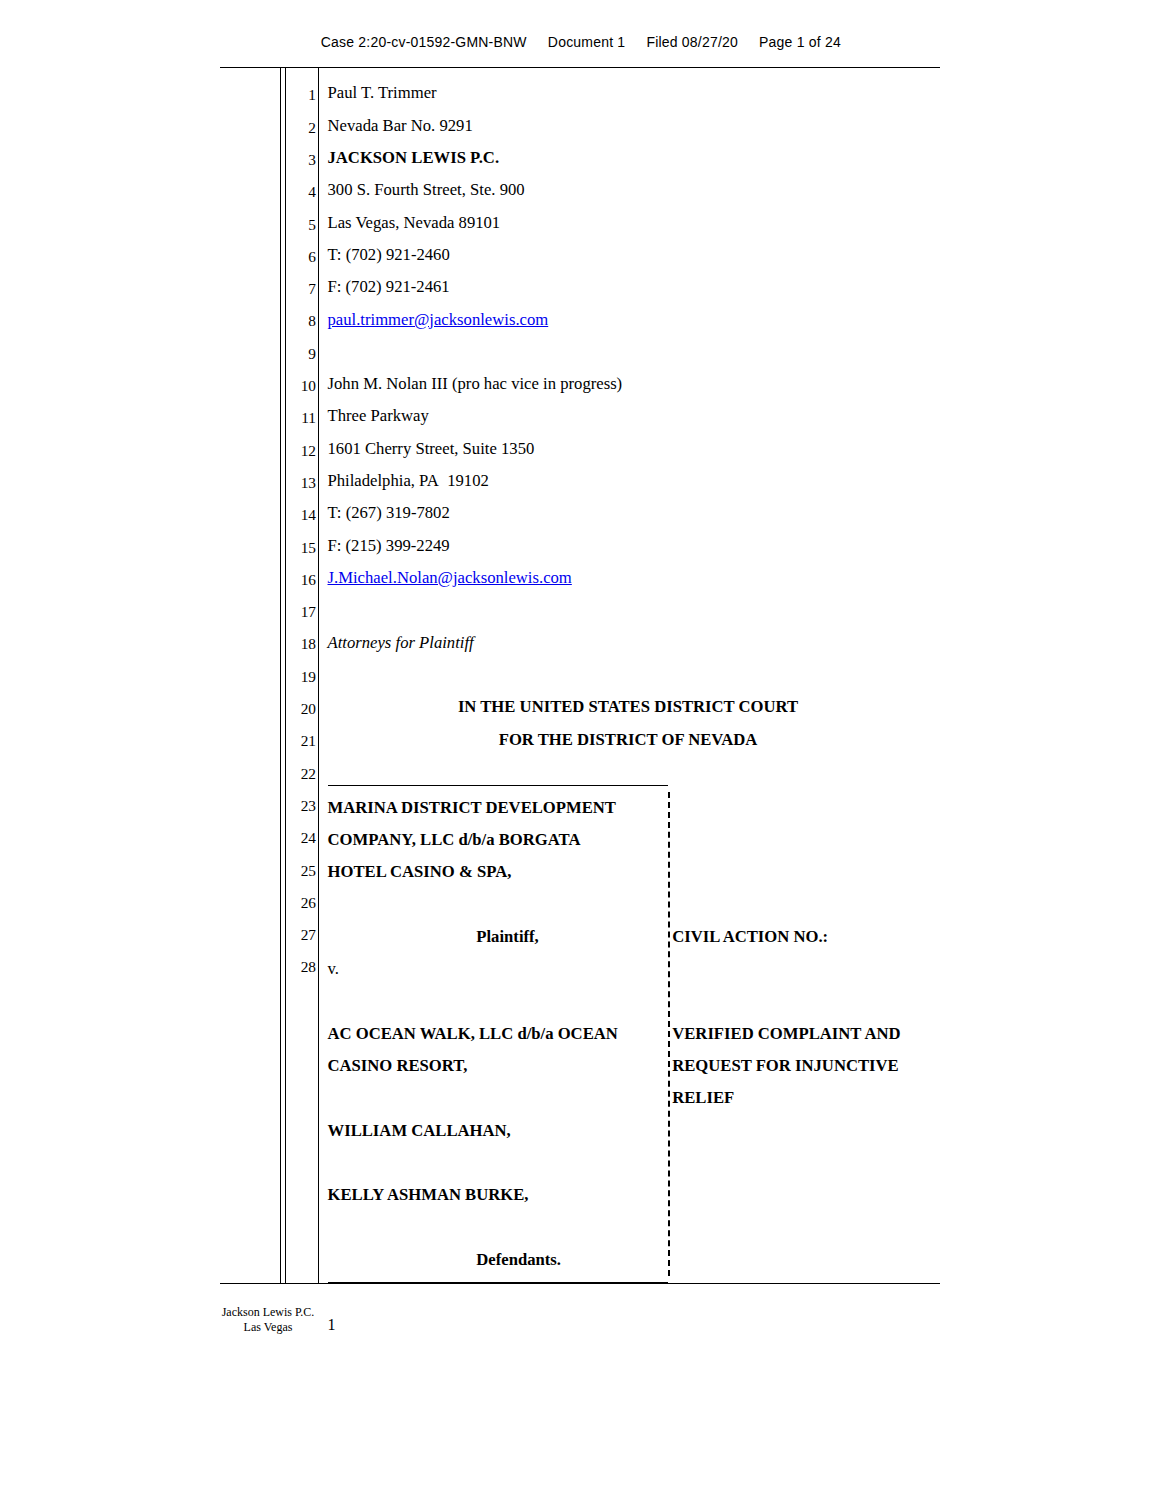Case 2:20-cv-01592-GMN-BNW Document 1 Filed 08/27/20 Page 1 of 24
1
2
3
4
5
6
7
8
9
10
11
12
13
14
15
16
17
18
19
20
21
22
23
24
25
26
27
28
Paul T. Trimmer
Nevada Bar No. 9291
JACKSON LEWIS P.C.
300 S. Fourth Street, Ste. 900
Las Vegas, Nevada 89101
T: (702) 921-2460
F: (702) 921-2461
paul.trimmer@jacksonlewis.com
John M. Nolan III (pro hac vice in progress)
Three Parkway
1601 Cherry Street, Suite 1350
Philadelphia, PA 19102
T: (267) 319-7802
F: (215) 399-2249
J.Michael.Nolan@jacksonlewis.com
Attorneys for Plaintiff
IN THE UNITED STATES DISTRICT COURT
FOR THE DISTRICT OF NEVADA
| MARINA DISTRICT DEVELOPMENT COMPANY, LLC d/b/a BORGATA HOTEL CASINO & SPA, Plaintiff, v. AC OCEAN WALK, LLC d/b/a OCEAN CASINO RESORT, WILLIAM CALLAHAN, KELLY ASHMAN BURKE, Defendants. | | CIVIL ACTION NO.: VERIFIED COMPLAINT AND REQUEST FOR INJUNCTIVE RELIEF |
Jackson Lewis P.C.
Las Vegas
1